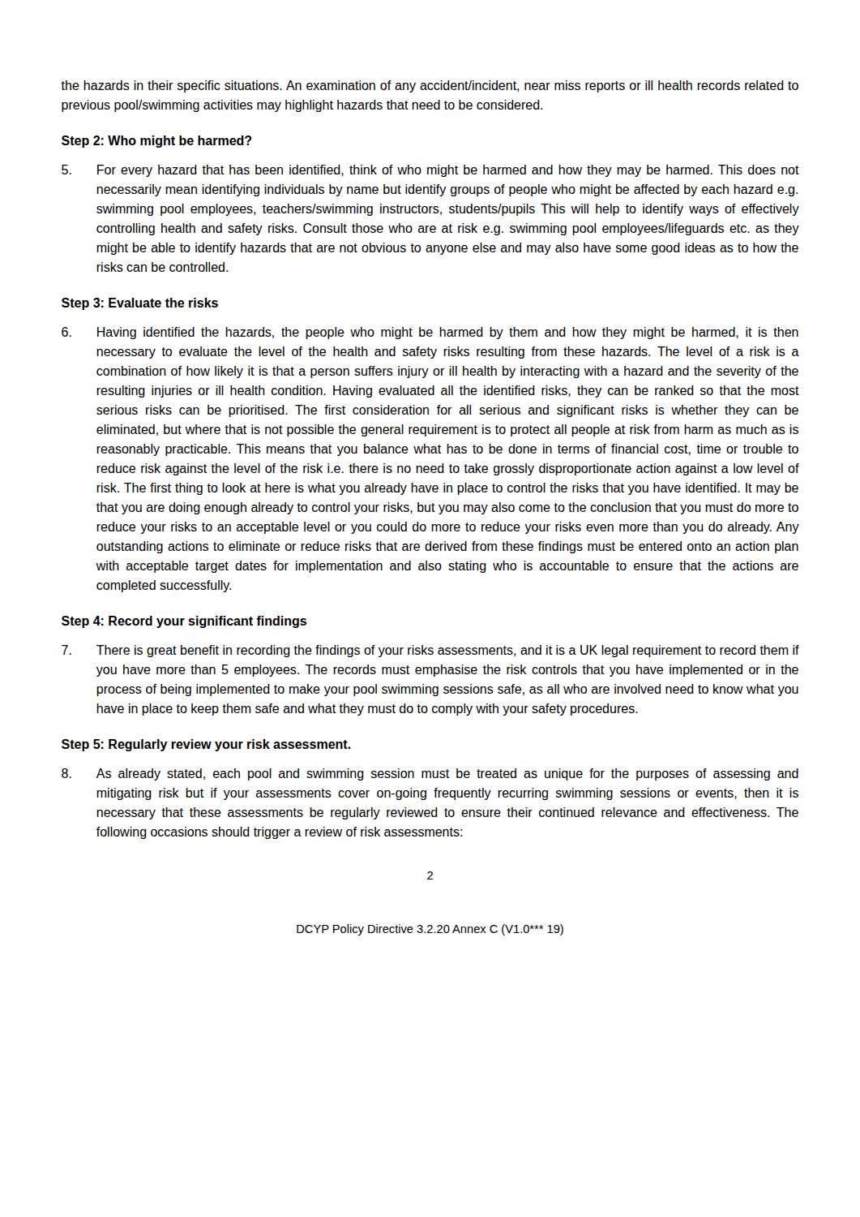the hazards in their specific situations. An examination of any accident/incident, near miss reports or ill health records related to previous pool/swimming activities may highlight hazards that need to be considered.
Step 2: Who might be harmed?
5.
For every hazard that has been identified, think of who might be harmed and how they may be harmed. This does not necessarily mean identifying individuals by name but identify groups of people who might be affected by each hazard e.g. swimming pool employees, teachers/swimming instructors, students/pupils This will help to identify ways of effectively controlling health and safety risks. Consult those who are at risk e.g. swimming pool employees/lifeguards etc. as they might be able to identify hazards that are not obvious to anyone else and may also have some good ideas as to how the risks can be controlled.
Step 3: Evaluate the risks
6.
Having identified the hazards, the people who might be harmed by them and how they might be harmed, it is then necessary to evaluate the level of the health and safety risks resulting from these hazards. The level of a risk is a combination of how likely it is that a person suffers injury or ill health by interacting with a hazard and the severity of the resulting injuries or ill health condition. Having evaluated all the identified risks, they can be ranked so that the most serious risks can be prioritised. The first consideration for all serious and significant risks is whether they can be eliminated, but where that is not possible the general requirement is to protect all people at risk from harm as much as is reasonably practicable. This means that you balance what has to be done in terms of financial cost, time or trouble to reduce risk against the level of the risk i.e. there is no need to take grossly disproportionate action against a low level of risk. The first thing to look at here is what you already have in place to control the risks that you have identified. It may be that you are doing enough already to control your risks, but you may also come to the conclusion that you must do more to reduce your risks to an acceptable level or you could do more to reduce your risks even more than you do already. Any outstanding actions to eliminate or reduce risks that are derived from these findings must be entered onto an action plan with acceptable target dates for implementation and also stating who is accountable to ensure that the actions are completed successfully.
Step 4: Record your significant findings
7.
There is great benefit in recording the findings of your risks assessments, and it is a UK legal requirement to record them if you have more than 5 employees. The records must emphasise the risk controls that you have implemented or in the process of being implemented to make your pool swimming sessions safe, as all who are involved need to know what you have in place to keep them safe and what they must do to comply with your safety procedures.
Step 5: Regularly review your risk assessment.
8.
As already stated, each pool and swimming session must be treated as unique for the purposes of assessing and mitigating risk but if your assessments cover on-going frequently recurring swimming sessions or events, then it is necessary that these assessments be regularly reviewed to ensure their continued relevance and effectiveness. The following occasions should trigger a review of risk assessments:
2
DCYP Policy Directive 3.2.20 Annex C (V1.0*** 19)